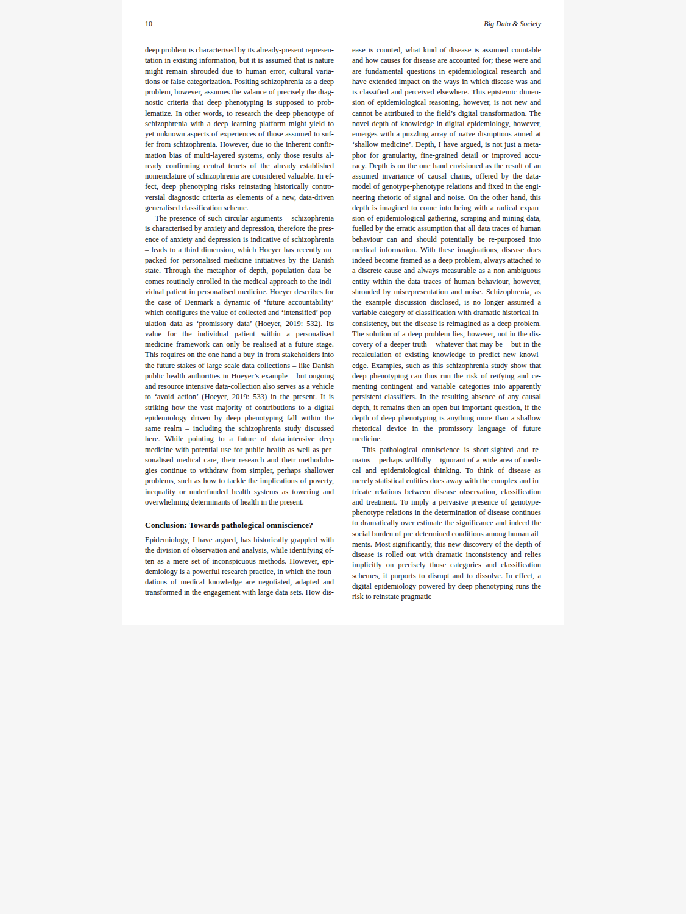10 Big Data & Society
deep problem is characterised by its already-present representation in existing information, but it is assumed that is nature might remain shrouded due to human error, cultural variations or false categorization. Positing schizophrenia as a deep problem, however, assumes the valance of precisely the diagnostic criteria that deep phenotyping is supposed to problematize. In other words, to research the deep phenotype of schizophrenia with a deep learning platform might yield to yet unknown aspects of experiences of those assumed to suffer from schizophrenia. However, due to the inherent confirmation bias of multi-layered systems, only those results already confirming central tenets of the already established nomenclature of schizophrenia are considered valuable. In effect, deep phenotyping risks reinstating historically controversial diagnostic criteria as elements of a new, data-driven generalised classification scheme.
The presence of such circular arguments – schizophrenia is characterised by anxiety and depression, therefore the presence of anxiety and depression is indicative of schizophrenia – leads to a third dimension, which Hoeyer has recently unpacked for personalised medicine initiatives by the Danish state. Through the metaphor of depth, population data becomes routinely enrolled in the medical approach to the individual patient in personalised medicine. Hoeyer describes for the case of Denmark a dynamic of ‘future accountability’ which configures the value of collected and ‘intensified’ population data as ‘promissory data’ (Hoeyer, 2019: 532). Its value for the individual patient within a personalised medicine framework can only be realised at a future stage. This requires on the one hand a buy-in from stakeholders into the future stakes of large-scale data-collections – like Danish public health authorities in Hoeyer’s example – but ongoing and resource intensive data-collection also serves as a vehicle to ‘avoid action’ (Hoeyer, 2019: 533) in the present. It is striking how the vast majority of contributions to a digital epidemiology driven by deep phenotyping fall within the same realm – including the schizophrenia study discussed here. While pointing to a future of data-intensive deep medicine with potential use for public health as well as personalised medical care, their research and their methodologies continue to withdraw from simpler, perhaps shallower problems, such as how to tackle the implications of poverty, inequality or underfunded health systems as towering and overwhelming determinants of health in the present.
Conclusion: Towards pathological omniscience?
Epidemiology, I have argued, has historically grappled with the division of observation and analysis, while identifying often as a mere set of inconspicuous methods. However, epidemiology is a powerful research practice, in which the foundations of medical knowledge are negotiated, adapted and transformed in the engagement with large data sets. How disease is counted, what kind of disease is assumed countable and how causes for disease are accounted for; these were and are fundamental questions in epidemiological research and have extended impact on the ways in which disease was and is classified and perceived elsewhere. This epistemic dimension of epidemiological reasoning, however, is not new and cannot be attributed to the field’s digital transformation. The novel depth of knowledge in digital epidemiology, however, emerges with a puzzling array of naïve disruptions aimed at ‘shallow medicine’. Depth, I have argued, is not just a metaphor for granularity, fine-grained detail or improved accuracy. Depth is on the one hand envisioned as the result of an assumed invariance of causal chains, offered by the data-model of genotype-phenotype relations and fixed in the engineering rhetoric of signal and noise. On the other hand, this depth is imagined to come into being with a radical expansion of epidemiological gathering, scraping and mining data, fuelled by the erratic assumption that all data traces of human behaviour can and should potentially be re-purposed into medical information. With these imaginations, disease does indeed become framed as a deep problem, always attached to a discrete cause and always measurable as a non-ambiguous entity within the data traces of human behaviour, however, shrouded by misrepresentation and noise. Schizophrenia, as the example discussion disclosed, is no longer assumed a variable category of classification with dramatic historical inconsistency, but the disease is reimagined as a deep problem. The solution of a deep problem lies, however, not in the discovery of a deeper truth – whatever that may be – but in the recalculation of existing knowledge to predict new knowledge. Examples, such as this schizophrenia study show that deep phenotyping can thus run the risk of reifying and cementing contingent and variable categories into apparently persistent classifiers. In the resulting absence of any causal depth, it remains then an open but important question, if the depth of deep phenotyping is anything more than a shallow rhetorical device in the promissory language of future medicine.
This pathological omniscience is short-sighted and remains – perhaps willfully – ignorant of a wide area of medical and epidemiological thinking. To think of disease as merely statistical entities does away with the complex and intricate relations between disease observation, classification and treatment. To imply a pervasive presence of genotype-phenotype relations in the determination of disease continues to dramatically over-estimate the significance and indeed the social burden of pre-determined conditions among human ailments. Most significantly, this new discovery of the depth of disease is rolled out with dramatic inconsistency and relies implicitly on precisely those categories and classification schemes, it purports to disrupt and to dissolve. In effect, a digital epidemiology powered by deep phenotyping runs the risk to reinstate pragmatic